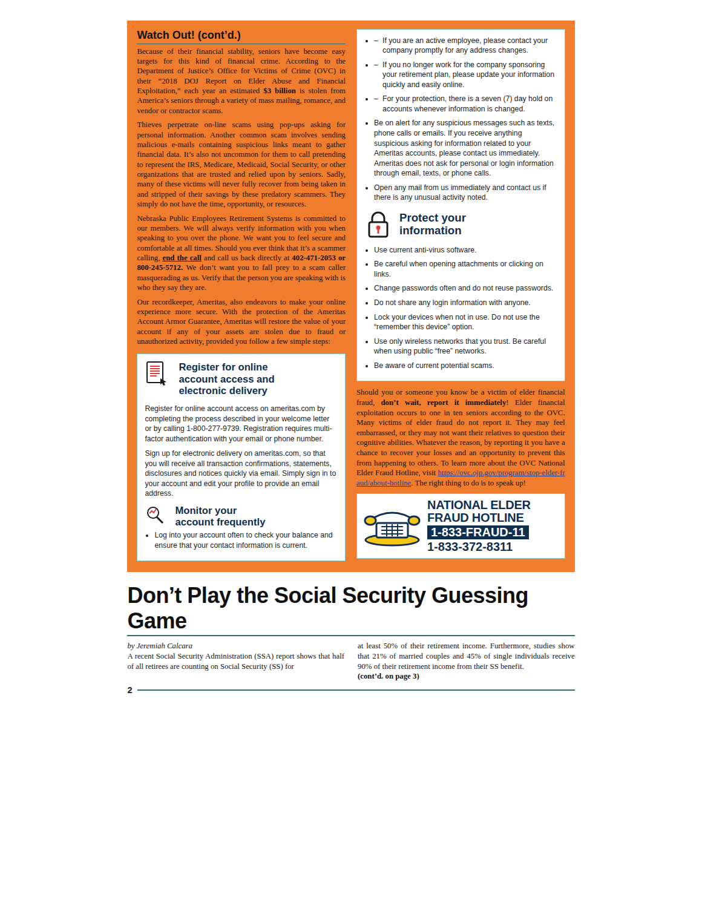Watch Out! (cont’d.)
Because of their financial stability, seniors have become easy targets for this kind of financial crime. According to the Department of Justice’s Office for Victims of Crime (OVC) in their “2018 DOJ Report on Elder Abuse and Financial Exploitation,” each year an estimated $3 billion is stolen from America’s seniors through a variety of mass mailing, romance, and vendor or contractor scams.
Thieves perpetrate on-line scams using pop-ups asking for personal information. Another common scam involves sending malicious e-mails containing suspicious links meant to gather financial data. It’s also not uncommon for them to call pretending to represent the IRS, Medicare, Medicaid, Social Security, or other organizations that are trusted and relied upon by seniors. Sadly, many of these victims will never fully recover from being taken in and stripped of their savings by these predatory scammers. They simply do not have the time, opportunity, or resources.
Nebraska Public Employees Retirement Systems is committed to our members. We will always verify information with you when speaking to you over the phone. We want you to feel secure and comfortable at all times. Should you ever think that it’s a scammer calling, end the call and call us back directly at 402-471-2053 or 800-245-5712. We don’t want you to fall prey to a scam caller masquerading as us. Verify that the person you are speaking with is who they say they are.
Our recordkeeper, Ameritas, also endeavors to make your online experience more secure. With the protection of the Ameritas Account Armor Guarantee, Ameritas will restore the value of your account if any of your assets are stolen due to fraud or unauthorized activity, provided you follow a few simple steps:
Register for online
account access and
electronic delivery
Register for online account access on ameritas.com by completing the process described in your welcome letter or by calling 1-800-277-9739. Registration requires multi-factor authentication with your email or phone number.
Sign up for electronic delivery on ameritas.com, so that you will receive all transaction confirmations, statements, disclosures and notices quickly via email. Simply sign in to your account and edit your profile to provide an email address.
Monitor your
account frequently
Log into your account often to check your balance and ensure that your contact information is current.
If you are an active employee, please contact your company promptly for any address changes.
If you no longer work for the company sponsoring your retirement plan, please update your information quickly and easily online.
For your protection, there is a seven (7) day hold on accounts whenever information is changed.
Be on alert for any suspicious messages such as texts, phone calls or emails. If you receive anything suspicious asking for information related to your Ameritas accounts, please contact us immediately. Ameritas does not ask for personal or login information through email, texts, or phone calls.
Open any mail from us immediately and contact us if there is any unusual activity noted.
Protect your
information
Use current anti-virus software.
Be careful when opening attachments or clicking on links.
Change passwords often and do not reuse passwords.
Do not share any login information with anyone.
Lock your devices when not in use. Do not use the “remember this device” option.
Use only wireless networks that you trust. Be careful when using public “free” networks.
Be aware of current potential scams.
Should you or someone you know be a victim of elder financial fraud, don’t wait, report it immediately! Elder financial exploitation occurs to one in ten seniors according to the OVC. Many victims of elder fraud do not report it. They may feel embarrassed, or they may not want their relatives to question their cognitive abilities. Whatever the reason, by reporting it you have a chance to recover your losses and an opportunity to prevent this from happening to others. To learn more about the OVC National Elder Fraud Hotline, visit https://ovc.ojp.gov/program/stop-elder-fraud/about-hotline. The right thing to do is to speak up!
NATIONAL ELDER
FRAUD HOTLINE
1-833-FRAUD-11
1-833-372-8311
Don’t Play the Social Security Guessing Game
by Jeremiah Calcara
A recent Social Security Administration (SSA) report shows that half of all retirees are counting on Social Security (SS) for
at least 50% of their retirement income. Furthermore, studies show that 21% of married couples and 45% of single individuals receive 90% of their retirement income from their SS benefit.
(cont’d. on page 3)
2